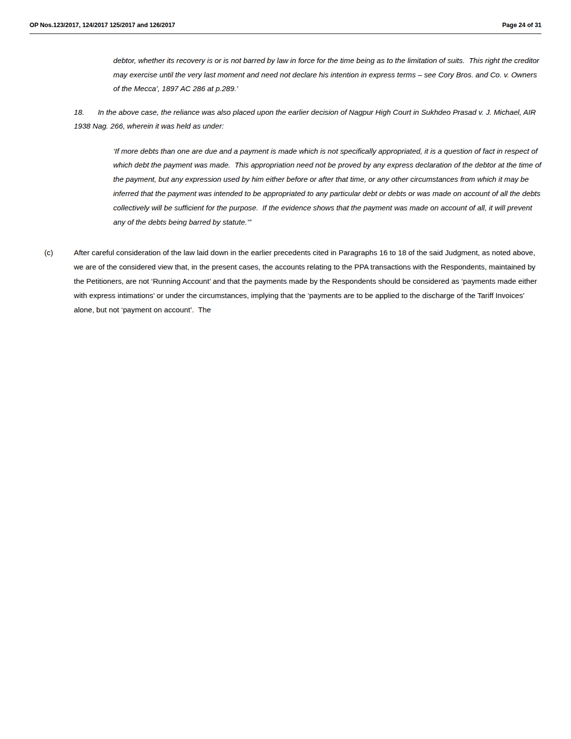OP Nos.123/2017, 124/2017 125/2017 and 126/2017
Page 24 of 31
debtor, whether its recovery is or is not barred by law in force for the time being as to the limitation of suits. This right the creditor may exercise until the very last moment and need not declare his intention in express terms – see Cory Bros. and Co. v. Owners of the Mecca’, 1897 AC 286 at p.289.’
18. In the above case, the reliance was also placed upon the earlier decision of Nagpur High Court in Sukhdeo Prasad v. J. Michael, AIR 1938 Nag. 266, wherein it was held as under:
‘If more debts than one are due and a payment is made which is not specifically appropriated, it is a question of fact in respect of which debt the payment was made. This appropriation need not be proved by any express declaration of the debtor at the time of the payment, but any expression used by him either before or after that time, or any other circumstances from which it may be inferred that the payment was intended to be appropriated to any particular debt or debts or was made on account of all the debts collectively will be sufficient for the purpose. If the evidence shows that the payment was made on account of all, it will prevent any of the debts being barred by statute.’”
(c)
After careful consideration of the law laid down in the earlier precedents cited in Paragraphs 16 to 18 of the said Judgment, as noted above, we are of the considered view that, in the present cases, the accounts relating to the PPA transactions with the Respondents, maintained by the Petitioners, are not ‘Running Account’ and that the payments made by the Respondents should be considered as ‘payments made either with express intimations’ or under the circumstances, implying that the ‘payments are to be applied to the discharge of the Tariff Invoices’ alone, but not ‘payment on account’. The